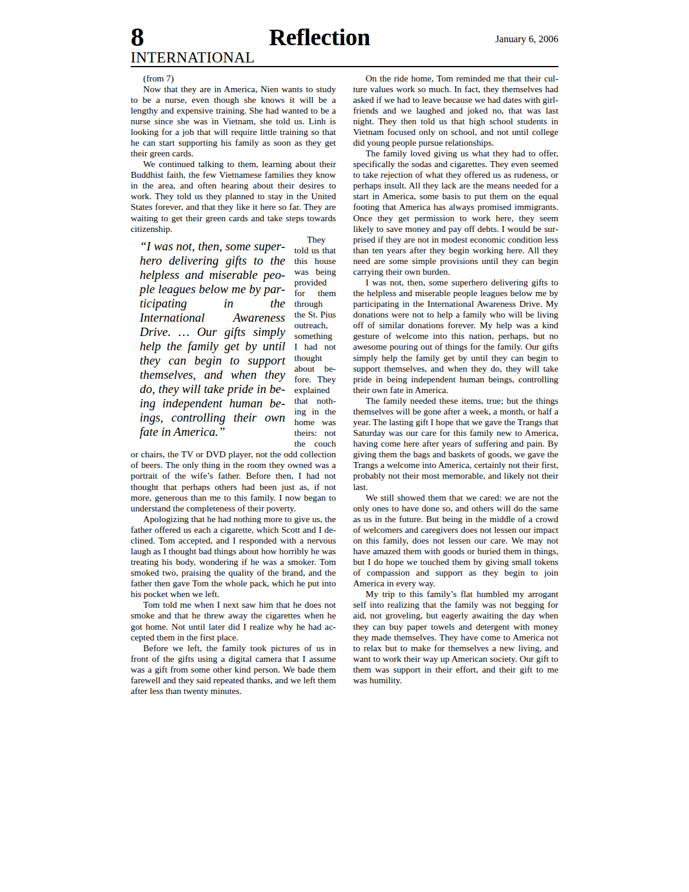8
Reflection
January 6, 2006
INTERNATIONAL
(from 7)
Now that they are in America, Nien wants to study to be a nurse, even though she knows it will be a lengthy and expensive training. She had wanted to be a nurse since she was in Vietnam, she told us. Linh is looking for a job that will require little training so that he can start supporting his family as soon as they get their green cards.
We continued talking to them, learning about their Buddhist faith, the few Vietnamese families they know in the area, and often hearing about their desires to work. They told us they planned to stay in the United States forever, and that they like it here so far. They are waiting to get their green cards and take steps towards citizenship.
“I was not, then, some superhero delivering gifts to the helpless and miserable people leagues below me by participating in the International Awareness Drive. … Our gifts simply help the family get by until they can begin to support themselves, and when they do, they will take pride in being independent human beings, controlling their own fate in America.”
They told us that this house was being provided for them through the St. Pius outreach, something I had not thought about before. They explained that nothing in the home was theirs: not the couch or chairs, the TV or DVD player, not the odd collection of beers. The only thing in the room they owned was a portrait of the wife’s father. Before then, I had not thought that perhaps others had been just as, if not more, generous than me to this family. I now began to understand the completeness of their poverty.
Apologizing that he had nothing more to give us, the father offered us each a cigarette, which Scott and I declined. Tom accepted, and I responded with a nervous laugh as I thought bad things about how horribly he was treating his body, wondering if he was a smoker. Tom smoked two, praising the quality of the brand, and the father then gave Tom the whole pack, which he put into his pocket when we left.
Tom told me when I next saw him that he does not smoke and that he threw away the cigarettes when he got home. Not until later did I realize why he had accepted them in the first place.
Before we left, the family took pictures of us in front of the gifts using a digital camera that I assume was a gift from some other kind person. We bade them farewell and they said repeated thanks, and we left them after less than twenty minutes.
On the ride home, Tom reminded me that their culture values work so much. In fact, they themselves had asked if we had to leave because we had dates with girlfriends and we laughed and joked no, that was last night. They then told us that high school students in Vietnam focused only on school, and not until college did young people pursue relationships.
The family loved giving us what they had to offer, specifically the sodas and cigarettes. They even seemed to take rejection of what they offered us as rudeness, or perhaps insult. All they lack are the means needed for a start in America, some basis to put them on the equal footing that America has always promised immigrants. Once they get permission to work here, they seem likely to save money and pay off debts. I would be surprised if they are not in modest economic condition less than ten years after they begin working here. All they need are some simple provisions until they can begin carrying their own burden.
I was not, then, some superhero delivering gifts to the helpless and miserable people leagues below me by participating in the International Awareness Drive. My donations were not to help a family who will be living off of similar donations forever. My help was a kind gesture of welcome into this nation, perhaps, but no awesome pouring out of things for the family. Our gifts simply help the family get by until they can begin to support themselves, and when they do, they will take pride in being independent human beings, controlling their own fate in America.
The family needed these items, true; but the things themselves will be gone after a week, a month, or half a year. The lasting gift I hope that we gave the Trangs that Saturday was our care for this family new to America, having come here after years of suffering and pain. By giving them the bags and baskets of goods, we gave the Trangs a welcome into America, certainly not their first, probably not their most memorable, and likely not their last.
We still showed them that we cared: we are not the only ones to have done so, and others will do the same as us in the future. But being in the middle of a crowd of welcomers and caregivers does not lessen our impact on this family, does not lessen our care. We may not have amazed them with goods or buried them in things, but I do hope we touched them by giving small tokens of compassion and support as they begin to join America in every way.
My trip to this family’s flat humbled my arrogant self into realizing that the family was not begging for aid, not groveling, but eagerly awaiting the day when they can buy paper towels and detergent with money they made themselves. They have come to America not to relax but to make for themselves a new living, and want to work their way up American society. Our gift to them was support in their effort, and their gift to me was humility.